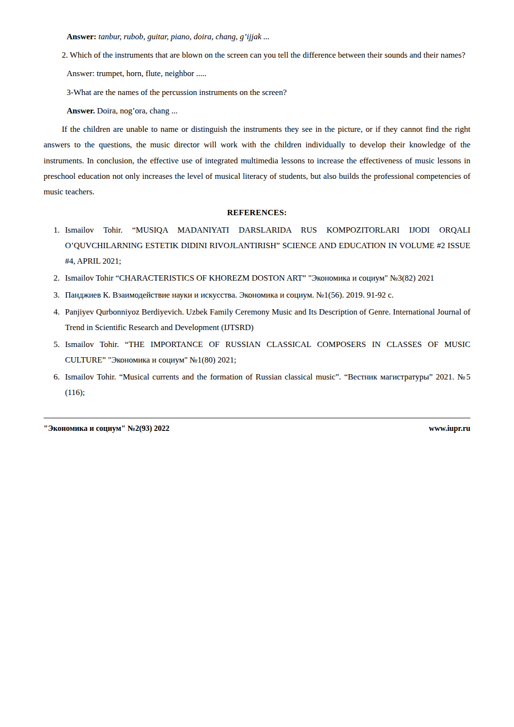Answer: tanbur, rubob, guitar, piano, doira, chang, g’ijjak ...
2. Which of the instruments that are blown on the screen can you tell the difference between their sounds and their names?
Answer: trumpet, horn, flute, neighbor .....
3-What are the names of the percussion instruments on the screen?
Answer. Doira, nog’ora, chang ...
If the children are unable to name or distinguish the instruments they see in the picture, or if they cannot find the right answers to the questions, the music director will work with the children individually to develop their knowledge of the instruments. In conclusion, the effective use of integrated multimedia lessons to increase the effectiveness of music lessons in preschool education not only increases the level of musical literacy of students, but also builds the professional competencies of music teachers.
REFERENCES:
Ismailov Tohir. “MUSIQA MADANIYATI DARSLARIDA RUS KOMPOZITORLARI IJODI ORQALI O’QUVCHILARNING ESTETIK DIDINI RIVOJLANTIRISH” SCIENCE AND EDUCATION IN VOLUME #2 ISSUE #4, APRIL 2021;
Ismailov Tohir “CHARACTERISTICS OF KHOREZM DOSTON ART” "Экономика и социум" №3(82) 2021
Панджиев К. Взаимодействие науки и искусства. Экономика и социум. №1(56). 2019. 91-92 с.
Panjiyev Qurbonniyoz Berdiyevich. Uzbek Family Ceremony Music and Its Description of Genre. International Journal of Trend in Scientific Research and Development (IJTSRD)
Ismailov Tohir. “THE IMPORTANCE OF RUSSIAN CLASSICAL COMPOSERS IN CLASSES OF MUSIC CULTURE” "Экономика и социум" №1(80) 2021;
Ismailov Tohir. “Musical currents and the formation of Russian classical music”. “Вестник магистратуры” 2021. №5 (116);
"Экономика и социум" №2(93) 2022
www.iupr.ru